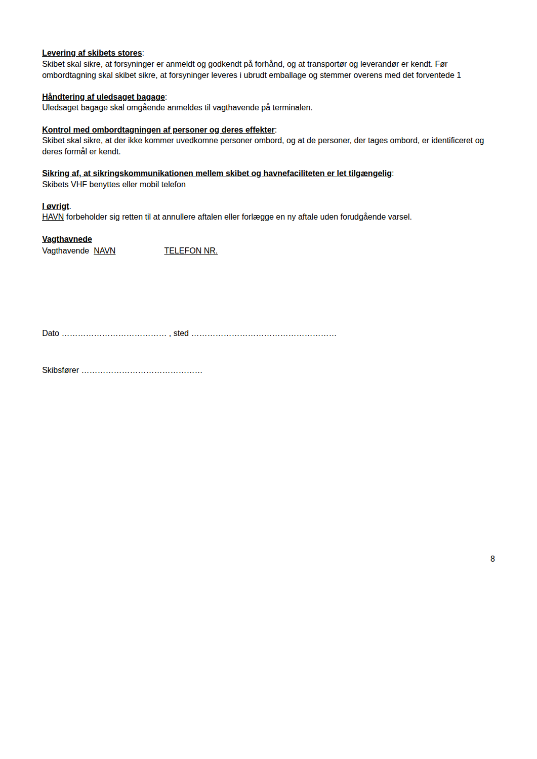Levering af skibets stores:
Skibet skal sikre, at forsyninger er anmeldt og godkendt på forhånd, og at transportør og leverandør er kendt. Før ombordtagning skal skibet sikre, at forsyninger leveres i ubrudt emballage og stemmer overens med det forventede 1
Håndtering af uledsaget bagage:
Uledsaget bagage skal omgående anmeldes til vagthavende på terminalen.
Kontrol med ombordtagningen af personer og deres effekter:
Skibet skal sikre, at der ikke kommer uvedkomne personer ombord, og at de personer, der tages ombord, er identificeret og deres formål er kendt.
Sikring af, at sikringskommunikationen mellem skibet og havnefaciliteten er let tilgængelig:
Skibets VHF benyttes eller mobil telefon
I øvrigt.
HAVN forbeholder sig retten til at annullere aftalen eller forlægge en ny aftale uden forudgående varsel.
Vagthavnede
Vagthavende NAVN TELEFON NR.
Dato ………………………………… , sted ………………………………………………
Skibsfører ………………………………………
8